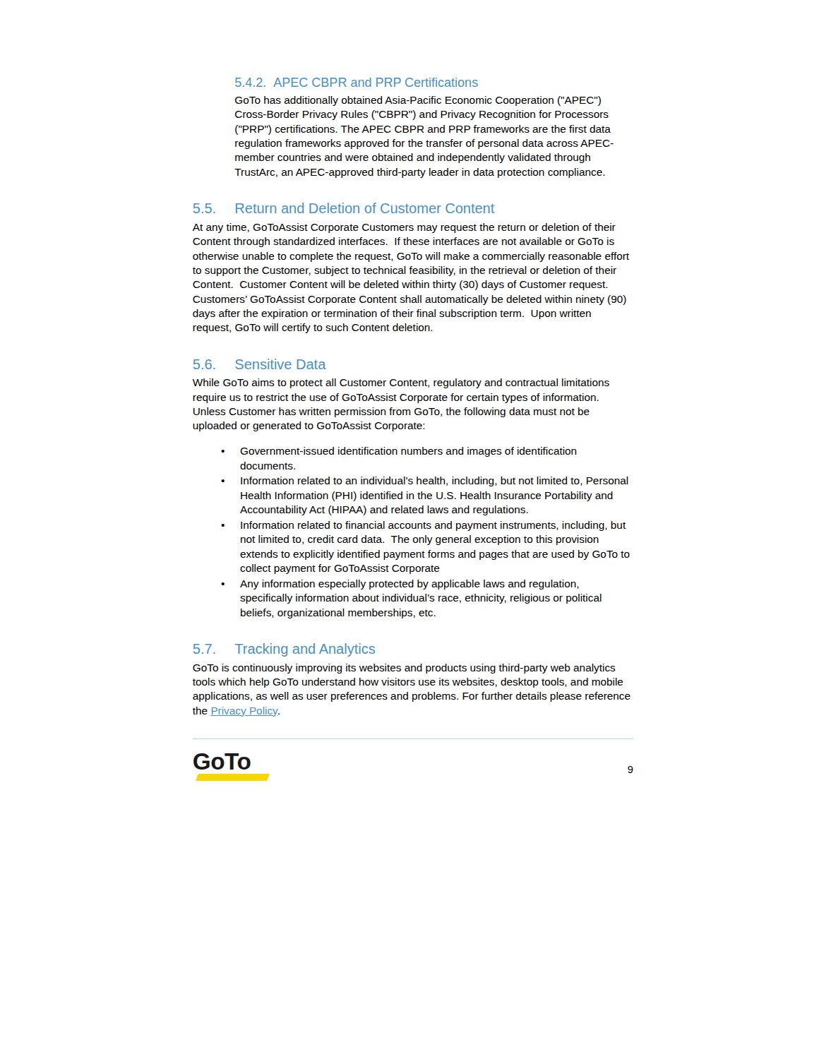5.4.2. APEC CBPR and PRP Certifications
GoTo has additionally obtained Asia-Pacific Economic Cooperation ("APEC") Cross-Border Privacy Rules ("CBPR") and Privacy Recognition for Processors ("PRP") certifications. The APEC CBPR and PRP frameworks are the first data regulation frameworks approved for the transfer of personal data across APEC-member countries and were obtained and independently validated through TrustArc, an APEC-approved third-party leader in data protection compliance.
5.5. Return and Deletion of Customer Content
At any time, GoToAssist Corporate Customers may request the return or deletion of their Content through standardized interfaces. If these interfaces are not available or GoTo is otherwise unable to complete the request, GoTo will make a commercially reasonable effort to support the Customer, subject to technical feasibility, in the retrieval or deletion of their Content. Customer Content will be deleted within thirty (30) days of Customer request. Customers’ GoToAssist Corporate Content shall automatically be deleted within ninety (90) days after the expiration or termination of their final subscription term. Upon written request, GoTo will certify to such Content deletion.
5.6. Sensitive Data
While GoTo aims to protect all Customer Content, regulatory and contractual limitations require us to restrict the use of GoToAssist Corporate for certain types of information. Unless Customer has written permission from GoTo, the following data must not be uploaded or generated to GoToAssist Corporate:
Government-issued identification numbers and images of identification documents.
Information related to an individual’s health, including, but not limited to, Personal Health Information (PHI) identified in the U.S. Health Insurance Portability and Accountability Act (HIPAA) and related laws and regulations.
Information related to financial accounts and payment instruments, including, but not limited to, credit card data. The only general exception to this provision extends to explicitly identified payment forms and pages that are used by GoTo to collect payment for GoToAssist Corporate
Any information especially protected by applicable laws and regulation, specifically information about individual’s race, ethnicity, religious or political beliefs, organizational memberships, etc.
5.7. Tracking and Analytics
GoTo is continuously improving its websites and products using third-party web analytics tools which help GoTo understand how visitors use its websites, desktop tools, and mobile applications, as well as user preferences and problems. For further details please reference the Privacy Policy.
Go To
9